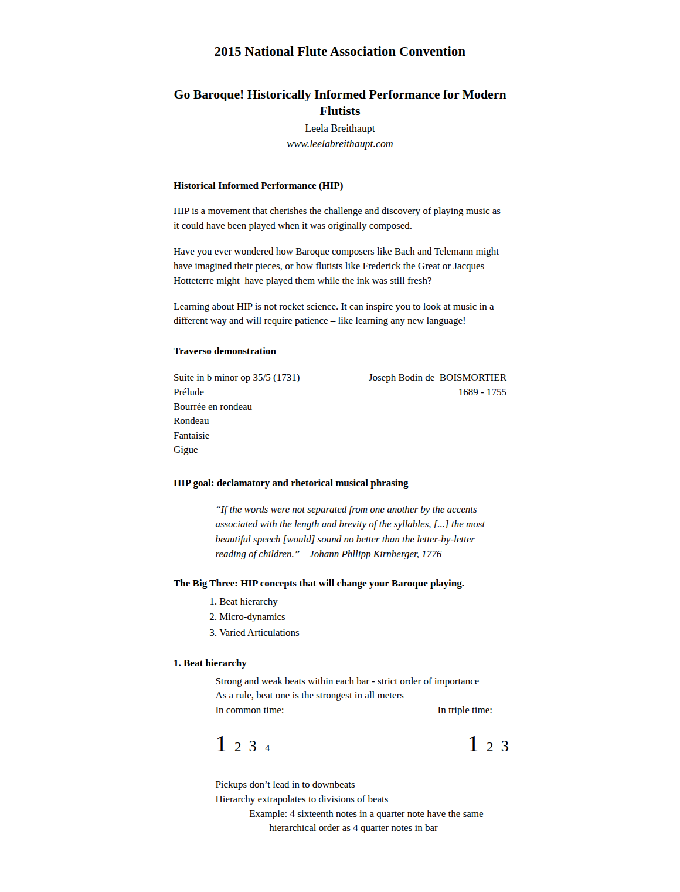2015 National Flute Association Convention
Go Baroque! Historically Informed Performance for Modern Flutists
Leela Breithaupt
www.leelabreithaupt.com
Historical Informed Performance (HIP)
HIP is a movement that cherishes the challenge and discovery of playing music as it could have been played when it was originally composed.
Have you ever wondered how Baroque composers like Bach and Telemann might have imagined their pieces, or how flutists like Frederick the Great or Jacques Hotteterre might have played them while the ink was still fresh?
Learning about HIP is not rocket science. It can inspire you to look at music in a different way and will require patience – like learning any new language!
Traverso demonstration
| Suite in b minor op 35/5 (1731) | Joseph Bodin de BOISMORTIER |
| Prélude | 1689 - 1755 |
| Bourrée en rondeau | |
| Rondeau | |
| Fantaisie | |
| Gigue | |
HIP goal: declamatory and rhetorical musical phrasing
“If the words were not separated from one another by the accents associated with the length and brevity of the syllables, [...] the most beautiful speech [would] sound no better than the letter-by-letter reading of children.” – Johann Phllipp Kirnberger, 1776
The Big Three: HIP concepts that will change your Baroque playing.
Beat hierarchy
Micro-dynamics
Varied Articulations
1. Beat hierarchy
Strong and weak beats within each bar - strict order of importance
As a rule, beat one is the strongest in all meters
In common time: In triple time:
1234
123
Pickups don’t lead in to downbeats
Hierarchy extrapolates to divisions of beats
Example: 4 sixteenth notes in a quarter note have the same
hierarchical order as 4 quarter notes in bar